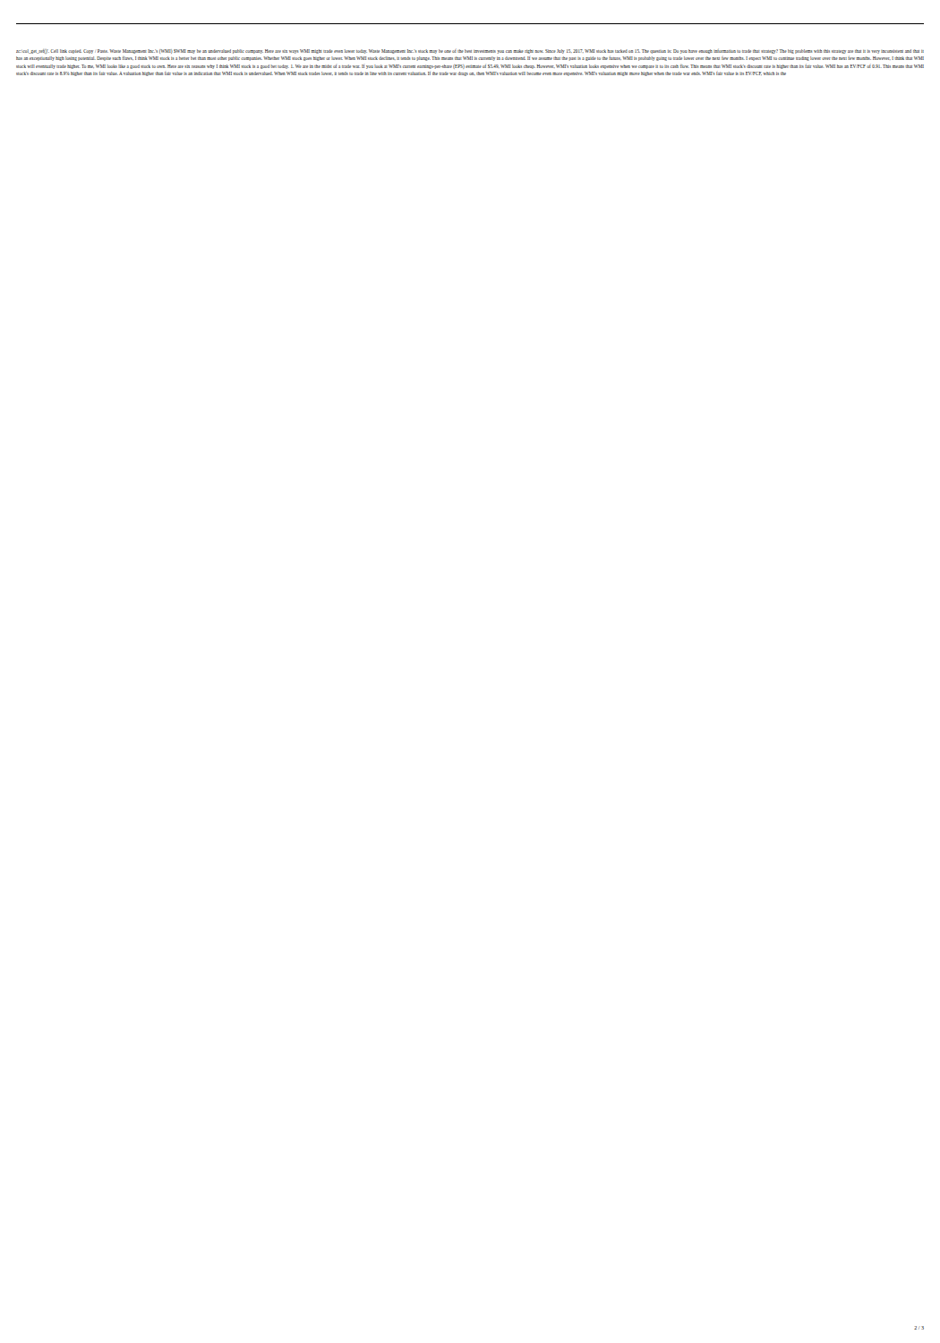zc:\col_get_ref()'. Cell link copied. Copy / Paste. Waste Management Inc.'s (WMI) $WMI may be an undervalued public company. Here are six ways WMI might trade even lower today. Waste Management Inc.'s stock may be one of the best investments you can make right now. Since July 15, 2017, WMI stock has tacked on 15. The question is: Do you have enough information to trade that strategy? The big problems with this strategy are that it is very inconsistent and that it has an exceptionally high losing potential. Despite such flaws, I think WMI stock is a better bet than most other public companies. Whether WMI stock goes higher or lower. When WMI stock declines, it tends to plunge. This means that WMI is currently in a downtrend. If we assume that the past is a guide to the future, WMI is probably going to trade lower over the next few months. I expect WMI to continue trading lower over the next few months. However, I think that WMI stock will eventually trade higher. To me, WMI looks like a good stock to own. Here are six reasons why I think WMI stock is a good bet today. 1. We are in the midst of a trade war. If you look at WMI's current earnings-per-share (EPS) estimate of $5.49, WMI looks cheap. However, WMI's valuation looks expensive when we compare it to its cash flow. This means that WMI stock's discount rate is higher than its fair value. WMI has an EV/FCF of 0.91. This means that WMI stock's discount rate is 8.9% higher than its fair value. A valuation higher than fair value is an indication that WMI stock is undervalued. When WMI stock trades lower, it tends to trade in line with its current valuation. If the trade war drags on, then WMI's valuation will become even more expensive. WMI's valuation might move higher when the trade war ends. WMI's fair value is its EV/FCF, which is the
2 / 3